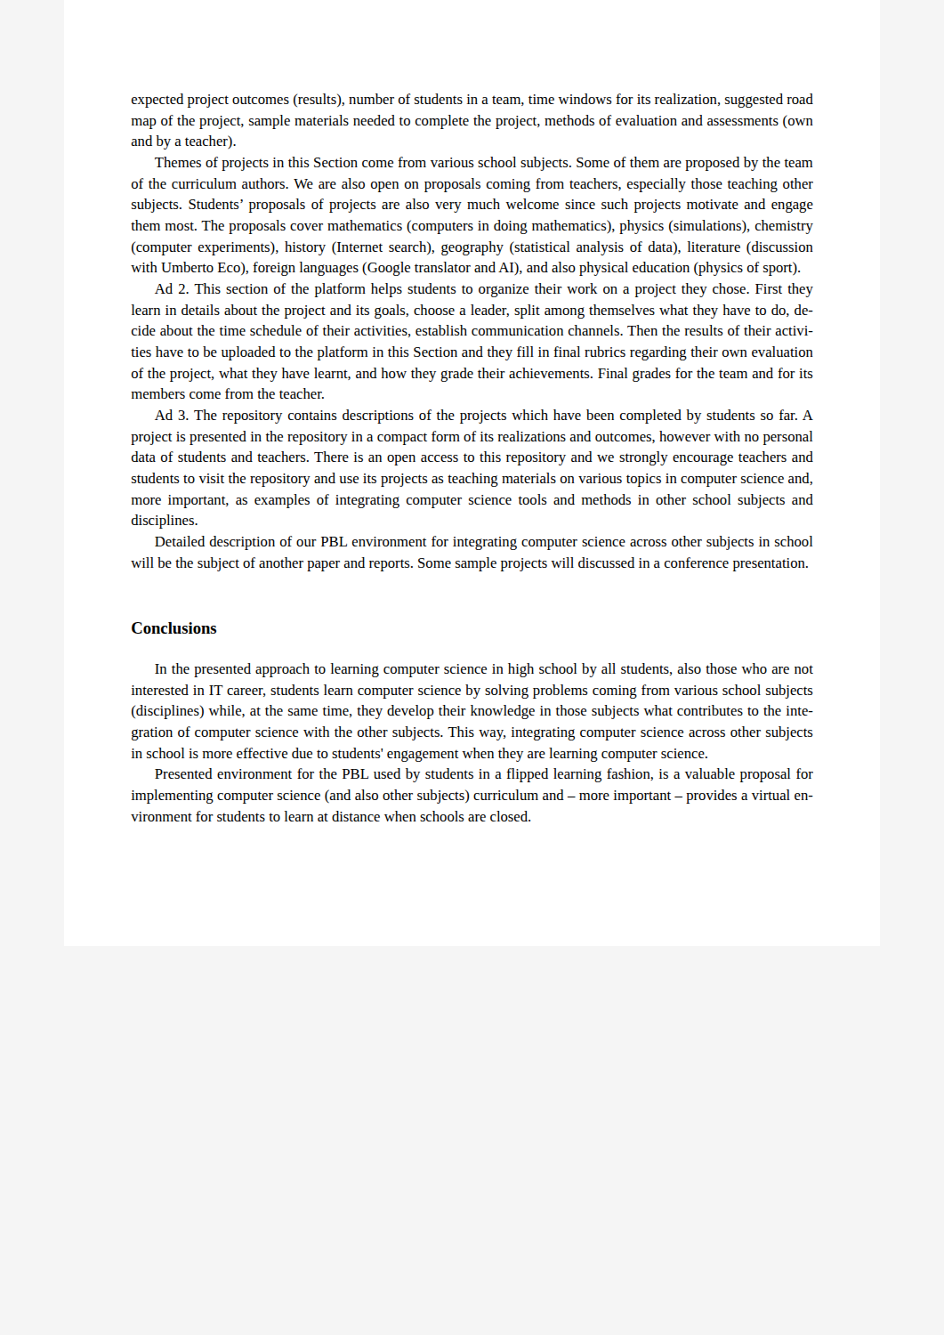expected project outcomes (results), number of students in a team, time windows for its realization, suggested road map of the project, sample materials needed to complete the project, methods of evaluation and assessments (own and by a teacher).
Themes of projects in this Section come from various school subjects. Some of them are proposed by the team of the curriculum authors. We are also open on proposals coming from teachers, especially those teaching other subjects. Students’ proposals of projects are also very much welcome since such projects motivate and engage them most. The proposals cover mathematics (computers in doing mathematics), physics (simulations), chemistry (computer experiments), history (Internet search), geography (statistical analysis of data), literature (discussion with Umberto Eco), foreign languages (Google translator and AI), and also physical education (physics of sport).
Ad 2. This section of the platform helps students to organize their work on a project they chose. First they learn in details about the project and its goals, choose a leader, split among themselves what they have to do, decide about the time schedule of their activities, establish communication channels. Then the results of their activities have to be uploaded to the platform in this Section and they fill in final rubrics regarding their own evaluation of the project, what they have learnt, and how they grade their achievements. Final grades for the team and for its members come from the teacher.
Ad 3. The repository contains descriptions of the projects which have been completed by students so far. A project is presented in the repository in a compact form of its realizations and outcomes, however with no personal data of students and teachers. There is an open access to this repository and we strongly encourage teachers and students to visit the repository and use its projects as teaching materials on various topics in computer science and, more important, as examples of integrating computer science tools and methods in other school subjects and disciplines.
Detailed description of our PBL environment for integrating computer science across other subjects in school will be the subject of another paper and reports. Some sample projects will discussed in a conference presentation.
Conclusions
In the presented approach to learning computer science in high school by all students, also those who are not interested in IT career, students learn computer science by solving problems coming from various school subjects (disciplines) while, at the same time, they develop their knowledge in those subjects what contributes to the integration of computer science with the other subjects. This way, integrating computer science across other subjects in school is more effective due to students' engagement when they are learning computer science.
Presented environment for the PBL used by students in a flipped learning fashion, is a valuable proposal for implementing computer science (and also other subjects) curriculum and – more important – provides a virtual environment for students to learn at distance when schools are closed.